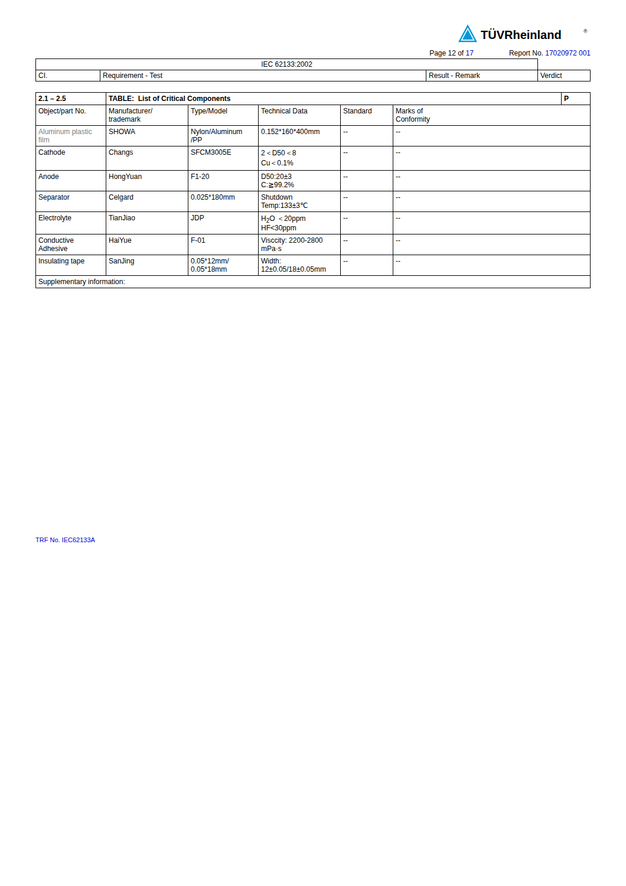TÜVRheinland ®
Page 12 of 17 Report No. 17020972 001
| IEC 62133:2002 |
| CI. | Requirement - Test | Result - Remark | Verdict |
| 2.1 – 2.5 | TABLE: List of Critical Components | P |
| Object/part No. | Manufacturer/ trademark | Type/Model | Technical Data | Standard | Marks of Conformity |
| Aluminum plastic film | SHOWA | Nylon/Aluminum /PP | 0.152*160*400mm | -- | -- |
| Cathode | Changs | SFCM3005E | 2＜D50＜8 Cu＜0.1% | -- | -- |
| Anode | HongYuan | F1-20 | D50:20±3 C:≧99.2% | -- | -- |
| Separator | Celgard | 0.025*180mm | Shutdown Temp:133±3℃ | -- | -- |
| Electrolyte | TianJiao | JDP | H 2 O ＜20ppm HF<30ppm | -- | -- |
| Conductive Adhesive | HaiYue | F-01 | Visccity: 2200-2800 mPa·s | -- | -- |
| Insulating tape | SanJing | 0.05*12mm/ 0.05*18mm | Width: 12±0.05/18±0.05mm | -- | -- |
| Supplementary information: |
TRF No. IEC62133A